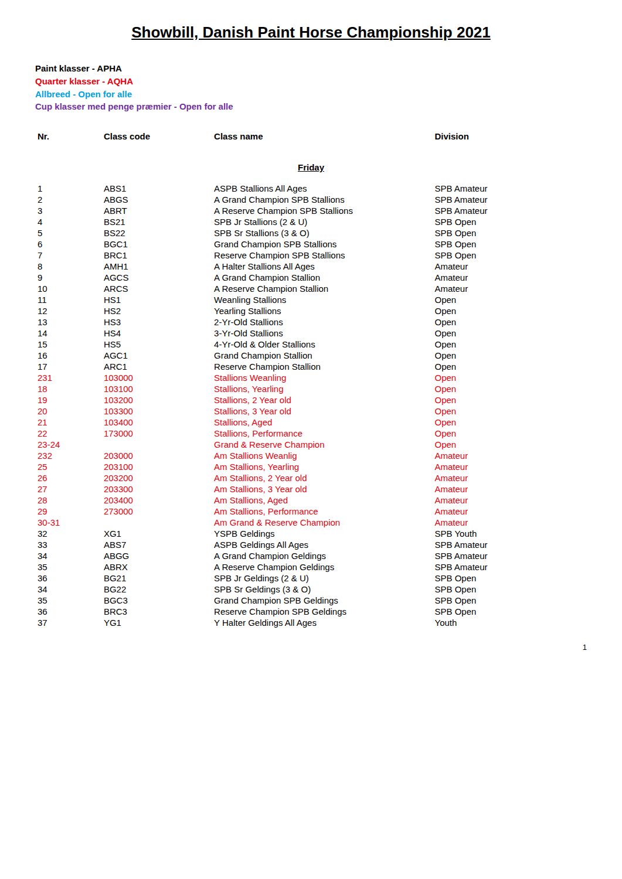Showbill, Danish Paint Horse Championship 2021
Paint klasser - APHA
Quarter klasser - AQHA
Allbreed - Open for alle
Cup klasser med penge præmier - Open for alle
| Nr. | Class code | Class name | Division |
| --- | --- | --- | --- |
| Friday |
| 1 | ABS1 | ASPB Stallions All Ages | SPB Amateur |
| 2 | ABGS | A Grand Champion SPB Stallions | SPB Amateur |
| 3 | ABRT | A Reserve Champion SPB Stallions | SPB Amateur |
| 4 | BS21 | SPB Jr Stallions (2 & U) | SPB Open |
| 5 | BS22 | SPB Sr Stallions (3 & O) | SPB Open |
| 6 | BGC1 | Grand Champion SPB Stallions | SPB Open |
| 7 | BRC1 | Reserve Champion SPB Stallions | SPB Open |
| 8 | AMH1 | A Halter Stallions All Ages | Amateur |
| 9 | AGCS | A Grand Champion Stallion | Amateur |
| 10 | ARCS | A Reserve Champion Stallion | Amateur |
| 11 | HS1 | Weanling Stallions | Open |
| 12 | HS2 | Yearling Stallions | Open |
| 13 | HS3 | 2-Yr-Old Stallions | Open |
| 14 | HS4 | 3-Yr-Old Stallions | Open |
| 15 | HS5 | 4-Yr-Old & Older Stallions | Open |
| 16 | AGC1 | Grand Champion Stallion | Open |
| 17 | ARC1 | Reserve Champion Stallion | Open |
| 231 | 103000 | Stallions Weanling | Open |
| 18 | 103100 | Stallions, Yearling | Open |
| 19 | 103200 | Stallions, 2 Year old | Open |
| 20 | 103300 | Stallions, 3 Year old | Open |
| 21 | 103400 | Stallions, Aged | Open |
| 22 | 173000 | Stallions, Performance | Open |
| 23-24 | | Grand & Reserve Champion | Open |
| 232 | 203000 | Am Stallions Weanlig | Amateur |
| 25 | 203100 | Am Stallions, Yearling | Amateur |
| 26 | 203200 | Am Stallions, 2 Year old | Amateur |
| 27 | 203300 | Am Stallions, 3 Year old | Amateur |
| 28 | 203400 | Am Stallions, Aged | Amateur |
| 29 | 273000 | Am Stallions, Performance | Amateur |
| 30-31 | | Am Grand & Reserve Champion | Amateur |
| 32 | XG1 | YSPB Geldings | SPB Youth |
| 33 | ABS7 | ASPB Geldings All Ages | SPB Amateur |
| 34 | ABGG | A Grand Champion Geldings | SPB Amateur |
| 35 | ABRX | A Reserve Champion Geldings | SPB Amateur |
| 36 | BG21 | SPB Jr Geldings (2 & U) | SPB Open |
| 34 | BG22 | SPB Sr Geldings (3 & O) | SPB Open |
| 35 | BGC3 | Grand Champion SPB Geldings | SPB Open |
| 36 | BRC3 | Reserve Champion SPB Geldings | SPB Open |
| 37 | YG1 | Y Halter Geldings All Ages | Youth |
1